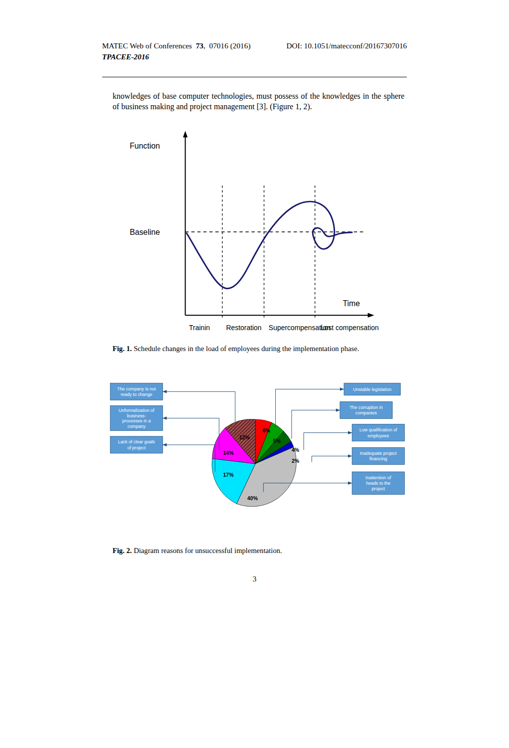MATEC Web of Conferences 73, 07016 (2016)
DOI: 10.1051/matecconf/20167307016
TPACEE-2016
knowledges of base computer technologies, must possess of the knowledges in the sphere of business making and project management [3]. (Figure 1, 2).
Function Baseline Time Trainin Restoration Supercompensation Lost compensation
Fig. 1. Schedule changes in the load of employees during the implementation phase.
12% 6% 5% 14% 17% 40% 4% 2% The company is not ready to change Unformalization of business- processes in a company Lack of clear goals of project Unstable legislation The corruption in companies Low qualification of employees Inadequate project financing Inattention of heads to the project
Fig. 2. Diagram reasons for unsuccessful implementation.
3